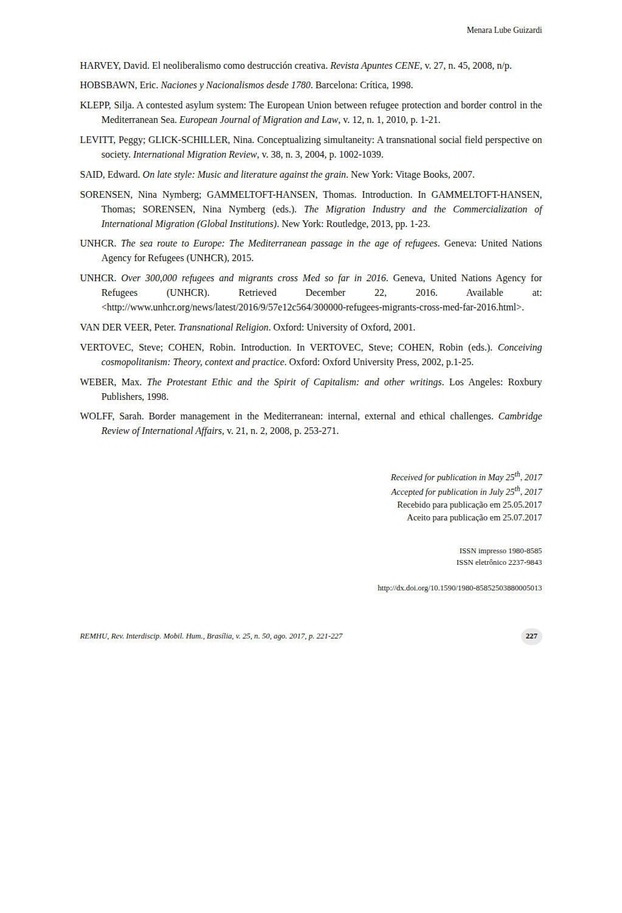Menara Lube Guizardi
HARVEY, David. El neoliberalismo como destrucción creativa. Revista Apuntes CENE, v. 27, n. 45, 2008, n/p.
HOBSBAWN, Eric. Naciones y Nacionalismos desde 1780. Barcelona: Crítica, 1998.
KLEPP, Silja. A contested asylum system: The European Union between refugee protection and border control in the Mediterranean Sea. European Journal of Migration and Law, v. 12, n. 1, 2010, p. 1-21.
LEVITT, Peggy; GLICK-SCHILLER, Nina. Conceptualizing simultaneity: A transnational social field perspective on society. International Migration Review, v. 38, n. 3, 2004, p. 1002-1039.
SAID, Edward. On late style: Music and literature against the grain. New York: Vitage Books, 2007.
SORENSEN, Nina Nymberg; GAMMELTOFT-HANSEN, Thomas. Introduction. In GAMMELTOFT-HANSEN, Thomas; SORENSEN, Nina Nymberg (eds.). The Migration Industry and the Commercialization of International Migration (Global Institutions). New York: Routledge, 2013, pp. 1-23.
UNHCR. The sea route to Europe: The Mediterranean passage in the age of refugees. Geneva: United Nations Agency for Refugees (UNHCR), 2015.
UNHCR. Over 300,000 refugees and migrants cross Med so far in 2016. Geneva, United Nations Agency for Refugees (UNHCR). Retrieved December 22, 2016. Available at: <http://www.unhcr.org/news/latest/2016/9/57e12c564/300000-refugees-migrants-cross-med-far-2016.html>.
VAN DER VEER, Peter. Transnational Religion. Oxford: University of Oxford, 2001.
VERTOVEC, Steve; COHEN, Robin. Introduction. In VERTOVEC, Steve; COHEN, Robin (eds.). Conceiving cosmopolitanism: Theory, context and practice. Oxford: Oxford University Press, 2002, p.1-25.
WEBER, Max. The Protestant Ethic and the Spirit of Capitalism: and other writings. Los Angeles: Roxbury Publishers, 1998.
WOLFF, Sarah. Border management in the Mediterranean: internal, external and ethical challenges. Cambridge Review of International Affairs, v. 21, n. 2, 2008, p. 253-271.
Received for publication in May 25th, 2017
Accepted for publication in July 25th, 2017
Recebido para publicação em 25.05.2017
Aceito para publicação em 25.07.2017
ISSN impresso 1980-8585
ISSN eletrônico 2237-9843
http://dx.doi.org/10.1590/1980-85852503880005013
REMHU, Rev. Interdiscip. Mobil. Hum., Brasília, v. 25, n. 50, ago. 2017, p. 221-227 227